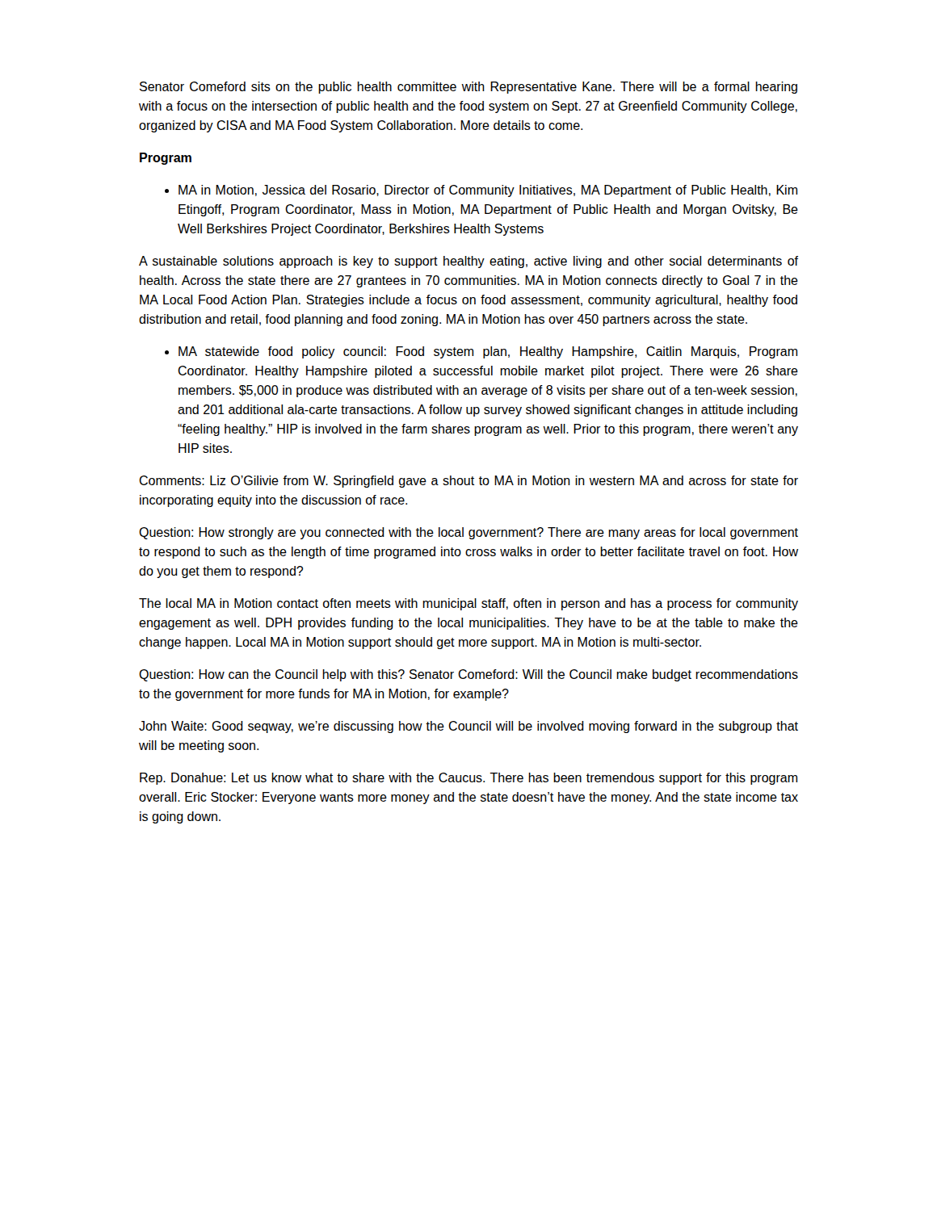Senator Comeford sits on the public health committee with Representative Kane. There will be a formal hearing with a focus on the intersection of public health and the food system on Sept. 27 at Greenfield Community College, organized by CISA and MA Food System Collaboration. More details to come.
Program
MA in Motion, Jessica del Rosario, Director of Community Initiatives, MA Department of Public Health, Kim Etingoff, Program Coordinator, Mass in Motion, MA Department of Public Health and Morgan Ovitsky, Be Well Berkshires Project Coordinator, Berkshires Health Systems
A sustainable solutions approach is key to support healthy eating, active living and other social determinants of health. Across the state there are 27 grantees in 70 communities. MA in Motion connects directly to Goal 7 in the MA Local Food Action Plan. Strategies include a focus on food assessment, community agricultural, healthy food distribution and retail, food planning and food zoning. MA in Motion has over 450 partners across the state.
MA statewide food policy council: Food system plan, Healthy Hampshire, Caitlin Marquis, Program Coordinator. Healthy Hampshire piloted a successful mobile market pilot project. There were 26 share members. $5,000 in produce was distributed with an average of 8 visits per share out of a ten-week session, and 201 additional ala-carte transactions. A follow up survey showed significant changes in attitude including “feeling healthy.” HIP is involved in the farm shares program as well. Prior to this program, there weren’t any HIP sites.
Comments: Liz O’Gilivie from W. Springfield gave a shout to MA in Motion in western MA and across for state for incorporating equity into the discussion of race.
Question: How strongly are you connected with the local government? There are many areas for local government to respond to such as the length of time programed into cross walks in order to better facilitate travel on foot. How do you get them to respond?
The local MA in Motion contact often meets with municipal staff, often in person and has a process for community engagement as well. DPH provides funding to the local municipalities. They have to be at the table to make the change happen. Local MA in Motion support should get more support. MA in Motion is multi-sector.
Question: How can the Council help with this? Senator Comeford: Will the Council make budget recommendations to the government for more funds for MA in Motion, for example?
John Waite: Good seqway, we’re discussing how the Council will be involved moving forward in the subgroup that will be meeting soon.
Rep. Donahue: Let us know what to share with the Caucus. There has been tremendous support for this program overall. Eric Stocker: Everyone wants more money and the state doesn’t have the money. And the state income tax is going down.